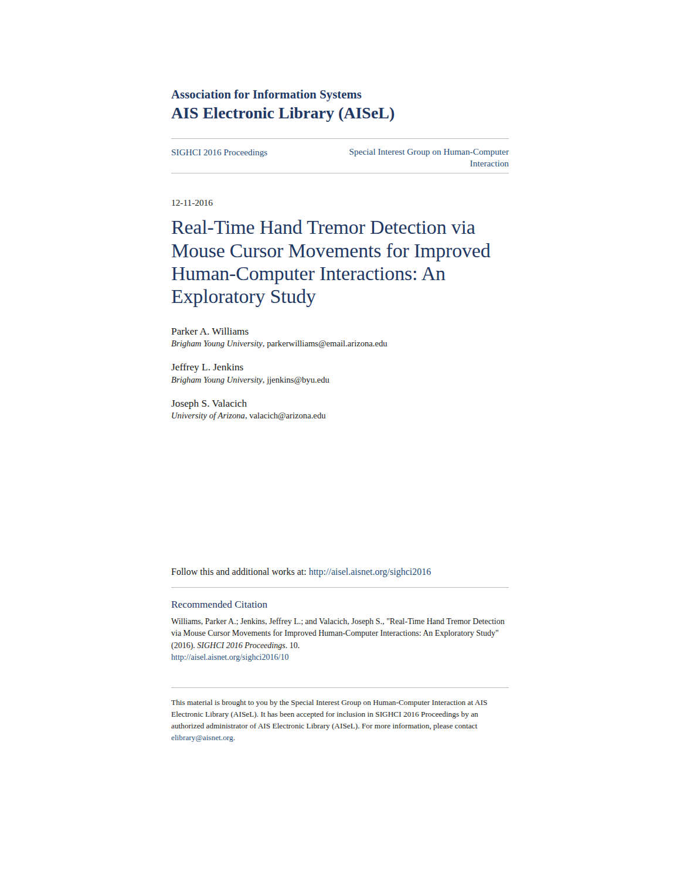Association for Information Systems
AIS Electronic Library (AISeL)
SIGHCI 2016 Proceedings
Special Interest Group on Human-Computer Interaction
12-11-2016
Real-Time Hand Tremor Detection via Mouse Cursor Movements for Improved Human-Computer Interactions: An Exploratory Study
Parker A. Williams
Brigham Young University, parkerwilliams@email.arizona.edu
Jeffrey L. Jenkins
Brigham Young University, jjenkins@byu.edu
Joseph S. Valacich
University of Arizona, valacich@arizona.edu
Follow this and additional works at: http://aisel.aisnet.org/sighci2016
Recommended Citation
Williams, Parker A.; Jenkins, Jeffrey L.; and Valacich, Joseph S., "Real-Time Hand Tremor Detection via Mouse Cursor Movements for Improved Human-Computer Interactions: An Exploratory Study" (2016). SIGHCI 2016 Proceedings. 10.
http://aisel.aisnet.org/sighci2016/10
This material is brought to you by the Special Interest Group on Human-Computer Interaction at AIS Electronic Library (AISeL). It has been accepted for inclusion in SIGHCI 2016 Proceedings by an authorized administrator of AIS Electronic Library (AISeL). For more information, please contact elibrary@aisnet.org.